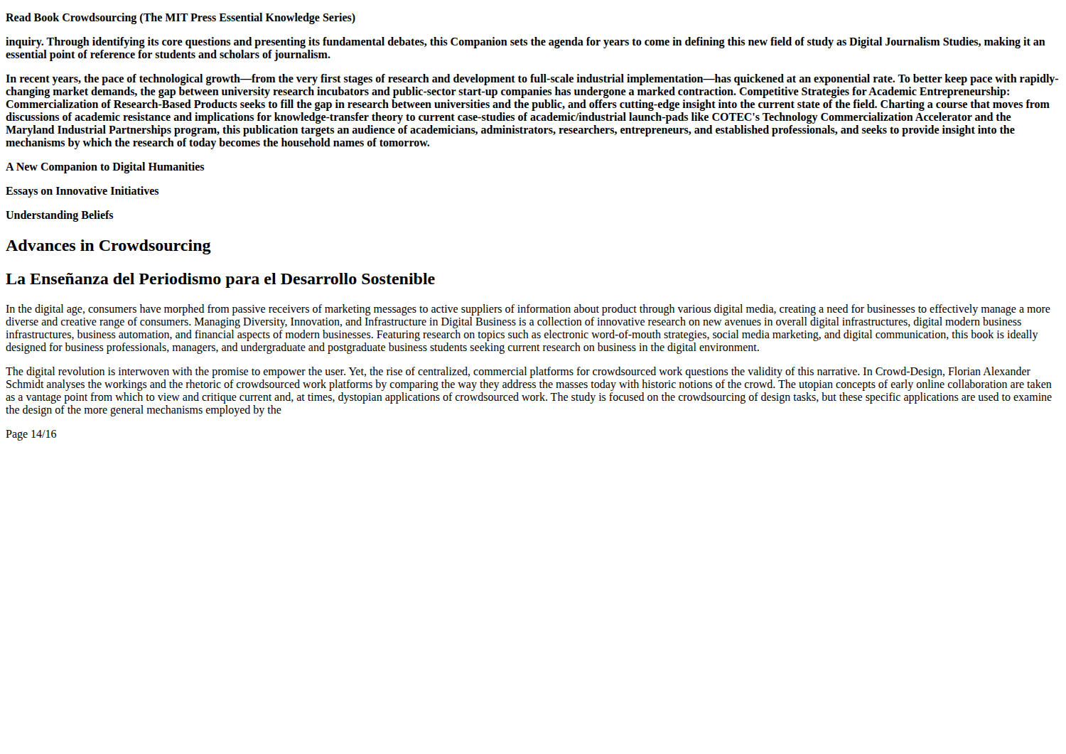Read Book Crowdsourcing (The MIT Press Essential Knowledge Series)
inquiry. Through identifying its core questions and presenting its fundamental debates, this Companion sets the agenda for years to come in defining this new field of study as Digital Journalism Studies, making it an essential point of reference for students and scholars of journalism.
In recent years, the pace of technological growth—from the very first stages of research and development to full-scale industrial implementation—has quickened at an exponential rate. To better keep pace with rapidly-changing market demands, the gap between university research incubators and public-sector start-up companies has undergone a marked contraction. Competitive Strategies for Academic Entrepreneurship: Commercialization of Research-Based Products seeks to fill the gap in research between universities and the public, and offers cutting-edge insight into the current state of the field. Charting a course that moves from discussions of academic resistance and implications for knowledge-transfer theory to current case-studies of academic/industrial launch-pads like COTEC's Technology Commercialization Accelerator and the Maryland Industrial Partnerships program, this publication targets an audience of academicians, administrators, researchers, entrepreneurs, and established professionals, and seeks to provide insight into the mechanisms by which the research of today becomes the household names of tomorrow.
A New Companion to Digital Humanities
Essays on Innovative Initiatives
Understanding Beliefs
Advances in Crowdsourcing
La Enseñanza del Periodismo para el Desarrollo Sostenible
In the digital age, consumers have morphed from passive receivers of marketing messages to active suppliers of information about product through various digital media, creating a need for businesses to effectively manage a more diverse and creative range of consumers. Managing Diversity, Innovation, and Infrastructure in Digital Business is a collection of innovative research on new avenues in overall digital infrastructures, digital modern business infrastructures, business automation, and financial aspects of modern businesses. Featuring research on topics such as electronic word-of-mouth strategies, social media marketing, and digital communication, this book is ideally designed for business professionals, managers, and undergraduate and postgraduate business students seeking current research on business in the digital environment.
The digital revolution is interwoven with the promise to empower the user. Yet, the rise of centralized, commercial platforms for crowdsourced work questions the validity of this narrative. In Crowd-Design, Florian Alexander Schmidt analyses the workings and the rhetoric of crowdsourced work platforms by comparing the way they address the masses today with historic notions of the crowd. The utopian concepts of early online collaboration are taken as a vantage point from which to view and critique current and, at times, dystopian applications of crowdsourced work. The study is focused on the crowdsourcing of design tasks, but these specific applications are used to examine the design of the more general mechanisms employed by the
Page 14/16